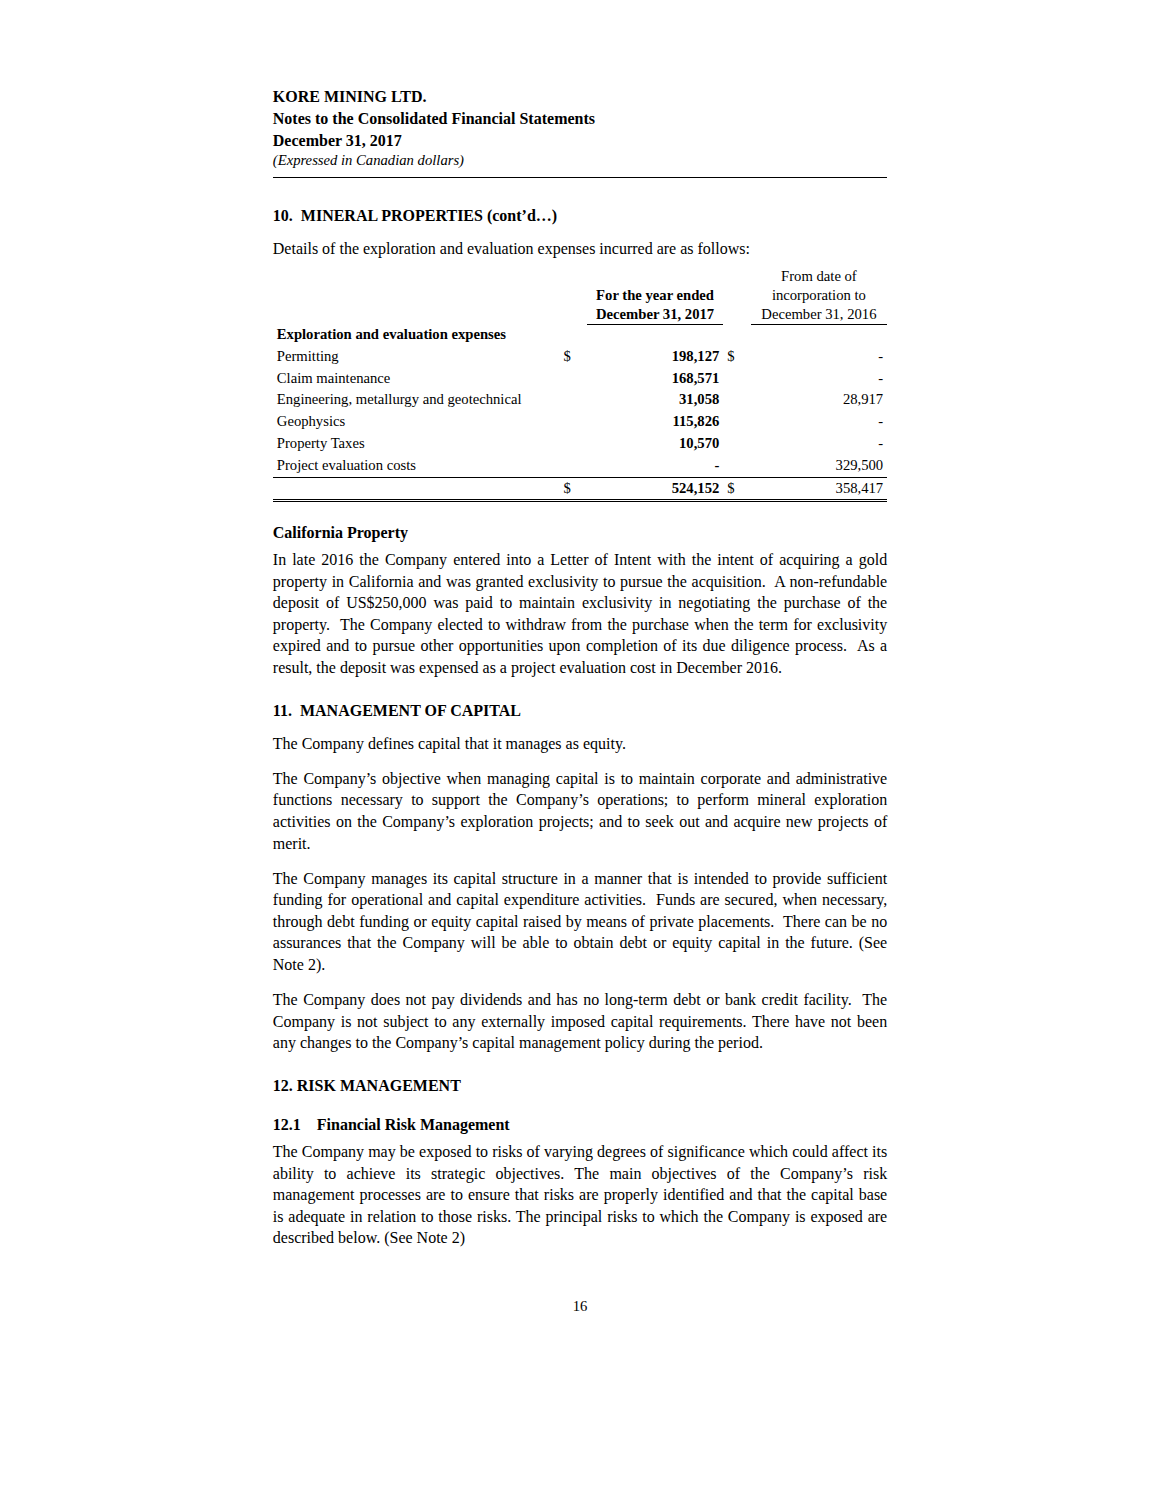KORE MINING LTD.
Notes to the Consolidated Financial Statements
December 31, 2017
(Expressed in Canadian dollars)
10. MINERAL PROPERTIES (cont’d…)
Details of the exploration and evaluation expenses incurred are as follows:
| | | | | From date of |
| | | For the year ended | | incorporation to |
| | | December 31, 2017 | | December 31, 2016 |
| Exploration and evaluation expenses | | | | |
| Permitting | $ | 198,127 | $ | - |
| Claim maintenance | | 168,571 | | - |
| Engineering, metallurgy and geotechnical | | 31,058 | | 28,917 |
| Geophysics | | 115,826 | | - |
| Property Taxes | | 10,570 | | - |
| Project evaluation costs | | - | | 329,500 |
| | $ | 524,152 | $ | 358,417 |
California Property
In late 2016 the Company entered into a Letter of Intent with the intent of acquiring a gold property in California and was granted exclusivity to pursue the acquisition. A non-refundable deposit of US$250,000 was paid to maintain exclusivity in negotiating the purchase of the property. The Company elected to withdraw from the purchase when the term for exclusivity expired and to pursue other opportunities upon completion of its due diligence process. As a result, the deposit was expensed as a project evaluation cost in December 2016.
11. MANAGEMENT OF CAPITAL
The Company defines capital that it manages as equity.
The Company’s objective when managing capital is to maintain corporate and administrative functions necessary to support the Company’s operations; to perform mineral exploration activities on the Company’s exploration projects; and to seek out and acquire new projects of merit.
The Company manages its capital structure in a manner that is intended to provide sufficient funding for operational and capital expenditure activities. Funds are secured, when necessary, through debt funding or equity capital raised by means of private placements. There can be no assurances that the Company will be able to obtain debt or equity capital in the future. (See Note 2).
The Company does not pay dividends and has no long-term debt or bank credit facility. The Company is not subject to any externally imposed capital requirements. There have not been any changes to the Company’s capital management policy during the period.
12. RISK MANAGEMENT
12.1 Financial Risk Management
The Company may be exposed to risks of varying degrees of significance which could affect its ability to achieve its strategic objectives. The main objectives of the Company’s risk management processes are to ensure that risks are properly identified and that the capital base is adequate in relation to those risks. The principal risks to which the Company is exposed are described below. (See Note 2)
16